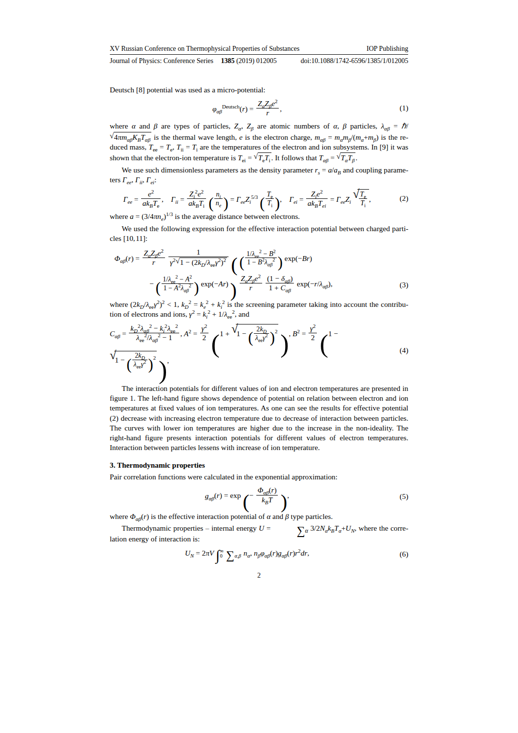XV Russian Conference on Thermophysical Properties of Substances IOP Publishing
Journal of Physics: Conference Series 1385 (2019) 012005 doi:10.1088/1742-6596/1385/1/012005
Deutsch [8] potential was used as a micro-potential:
φαβDeutsch(r) = ZαZβe2 r,
(1)
where α and β are types of particles, Zα, Zβ are atomic numbers of α, β particles, λαβ = ℏ/4πmαβKBTαβ is the thermal wave length, e is the electron charge, mαβ = mαmβ/(mα+mβ) is the reduced mass, Tee = Te, Tii = Ti are the temperatures of the electron and ion subsystems. In [9] it was shown that the electron-ion temperature is Tei = TeTi. It follows that Tαβ = TαTβ.
We use such dimensionless parameters as the density parameter rs = a/aB and coupling parameters Γee, Γii, Γei:
Γee = e2 akBTe, Γii = Zi2e2 akBTi (ni ne) = ΓeeZi5/3 (Te Ti), Γei = Zie2 akBTei = ΓeeZi Te Ti,
(2)
where a = (3/4πne)1/3 is the average distance between electrons.
We used the following expression for the effective interaction potential between charged particles [10, 11]:
Φαβ(r) = ZαZβe2 r 1 γ21 − (2kD/λeeγ2)2 ( (1/λee2 − B21 − B2λαβ2) exp(−Br)
− (1/λee2 − A21 − A2λαβ2) exp(−Ar) ) ZαZβe2 r (1 − δαβ) 1 + Cαβ exp(−r/λαβ),
(3)
where (2kD/λeeγ2)2 < 1, kD2 = ke2 + ki2 is the screening parameter taking into account the contribution of electrons and ions, γ2 = ki2 + 1/λee2, and
Cαβ = kD2λαβ2 − ki2λee2 λee2/λαβ2 − 1, A2 = γ22 (1 + 1 − (2kD λeeγ2)2 ), B2 = γ22 (1 − 1 − (2kD λeeγ2)2 ),
(4)
The interaction potentials for different values of ion and electron temperatures are presented in figure 1. The left-hand figure shows dependence of potential on relation between electron and ion temperatures at fixed values of ion temperatures. As one can see the results for effective potential (2) decrease with increasing electron temperature due to decrease of interaction between particles. The curves with lower ion temperatures are higher due to the increase in the non-ideality. The right-hand figure presents interaction potentials for different values of electron temperatures. Interaction between particles lessens with increase of ion temperature.
3. Thermodynamic properties
Pair correlation functions were calculated in the exponential approximation:
gαβ(r) = exp (− Φαβ(r) kBT ),
(5)
where Φαβ(r) is the effective interaction potential of α and β type particles.
Thermodynamic properties – internal energy U = ∑α 3/2NαkBTα+UN, where the correlation energy of interaction is:
UN = 2πV ∫∞0 ∑ α,β nα, nβφαβ(r)gαβ(r)r2dr,
(6)
2